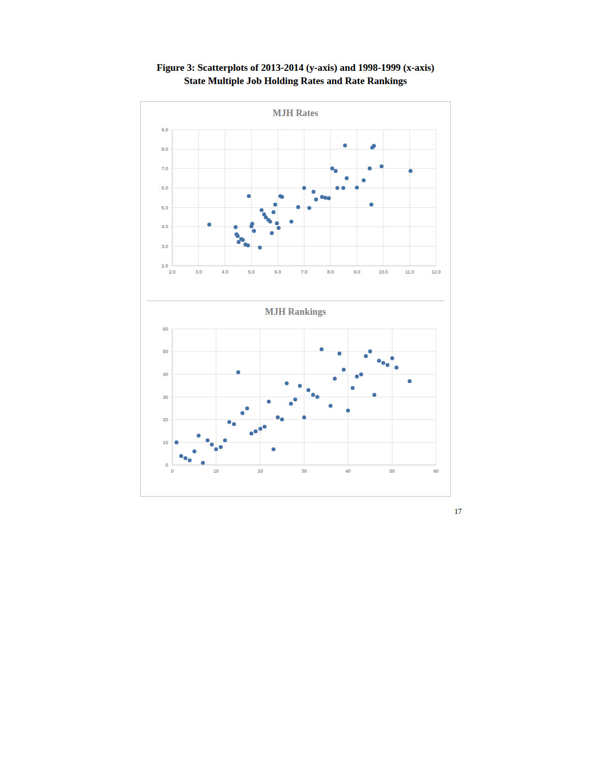Figure 3: Scatterplots of 2013-2014 (y-axis) and 1998-1999 (x-axis)
State Multiple Job Holding Rates and Rate Rankings
MJH Rates
2.0 3.0 4.0 5.0 6.0 7.0 8.0 9.0 2.0 3.0 4.0 5.0 6.0 7.0 8.0 9.0 10.0 11.0 12.0
MJH Rankings
0 10 20 30 40 50 60 0 10 20 30 40 50 60
17